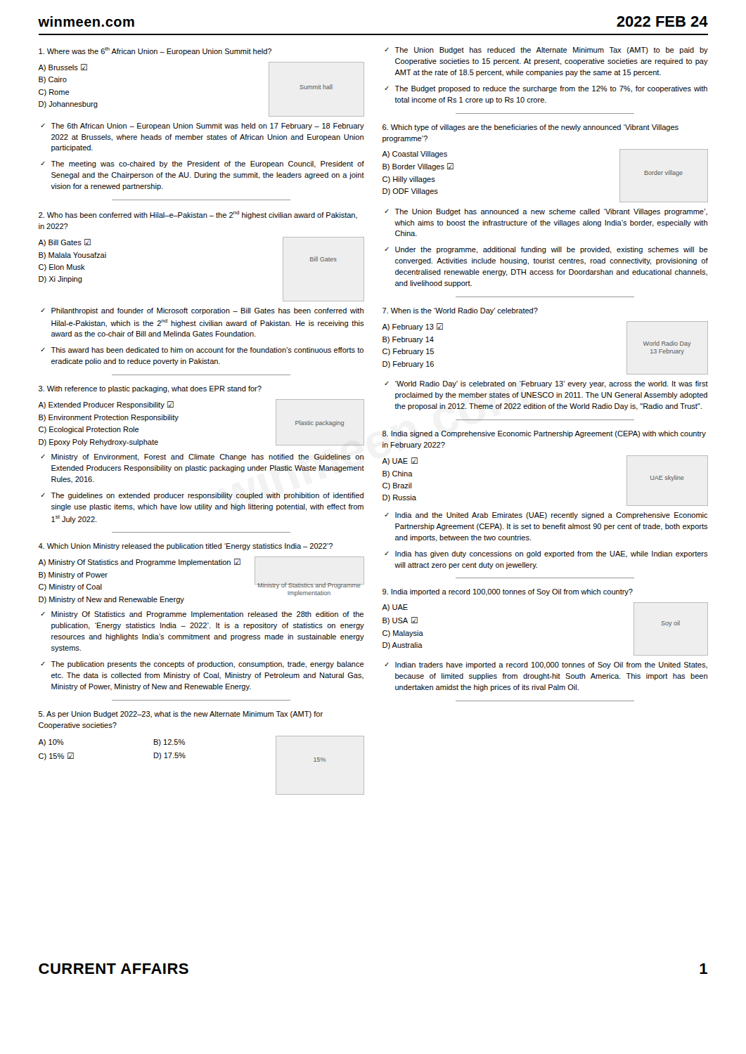winmeen.com
winmeen.com
2022 FEB 24
1. Where was the 6th African Union – European Union Summit held?
Summit hall
A) Brussels
B) Cairo
C) Rome
D) Johannesburg
The 6th African Union – European Union Summit was held on 17 February – 18 February 2022 at Brussels, where heads of member states of African Union and European Union participated.
The meeting was co-chaired by the President of the European Council, President of Senegal and the Chairperson of the AU. During the summit, the leaders agreed on a joint vision for a renewed partnership.
2. Who has been conferred with Hilal–e–Pakistan – the 2nd highest civilian award of Pakistan, in 2022?
Bill Gates
A) Bill Gates
B) Malala Yousafzai
C) Elon Musk
D) Xi Jinping
Philanthropist and founder of Microsoft corporation – Bill Gates has been conferred with Hilal-e-Pakistan, which is the 2nd highest civilian award of Pakistan. He is receiving this award as the co-chair of Bill and Melinda Gates Foundation.
This award has been dedicated to him on account for the foundation’s continuous efforts to eradicate polio and to reduce poverty in Pakistan.
3. With reference to plastic packaging, what does EPR stand for?
Plastic packaging
A) Extended Producer Responsibility
B) Environment Protection Responsibility
C) Ecological Protection Role
D) Epoxy Poly Rehydroxy-sulphate
Ministry of Environment, Forest and Climate Change has notified the Guidelines on Extended Producers Responsibility on plastic packaging under Plastic Waste Management Rules, 2016.
The guidelines on extended producer responsibility coupled with prohibition of identified single use plastic items, which have low utility and high littering potential, with effect from 1st July 2022.
4. Which Union Ministry released the publication titled ‘Energy statistics India – 2022’?
Ministry of Statistics and Programme Implementation
A) Ministry Of Statistics and Programme Implementation
B) Ministry of Power
C) Ministry of Coal
D) Ministry of New and Renewable Energy
Ministry Of Statistics and Programme Implementation released the 28th edition of the publication, ‘Energy statistics India – 2022’. It is a repository of statistics on energy resources and highlights India’s commitment and progress made in sustainable energy systems.
The publication presents the concepts of production, consumption, trade, energy balance etc. The data is collected from Ministry of Coal, Ministry of Petroleum and Natural Gas, Ministry of Power, Ministry of New and Renewable Energy.
5. As per Union Budget 2022–23, what is the new Alternate Minimum Tax (AMT) for Cooperative societies?
15%
A) 10%
B) 12.5%
C) 15%
D) 17.5%
The Union Budget has reduced the Alternate Minimum Tax (AMT) to be paid by Cooperative societies to 15 percent. At present, cooperative societies are required to pay AMT at the rate of 18.5 percent, while companies pay the same at 15 percent.
The Budget proposed to reduce the surcharge from the 12% to 7%, for cooperatives with total income of Rs 1 crore up to Rs 10 crore.
6. Which type of villages are the beneficiaries of the newly announced ‘Vibrant Villages programme’?
Border village
A) Coastal Villages
B) Border Villages
C) Hilly villages
D) ODF Villages
The Union Budget has announced a new scheme called ‘Vibrant Villages programme’, which aims to boost the infrastructure of the villages along India’s border, especially with China.
Under the programme, additional funding will be provided, existing schemes will be converged. Activities include housing, tourist centres, road connectivity, provisioning of decentralised renewable energy, DTH access for Doordarshan and educational channels, and livelihood support.
7. When is the ‘World Radio Day’ celebrated?
World Radio Day
13 February
A) February 13
B) February 14
C) February 15
D) February 16
‘World Radio Day’ is celebrated on ‘February 13’ every year, across the world. It was first proclaimed by the member states of UNESCO in 2011. The UN General Assembly adopted the proposal in 2012. Theme of 2022 edition of the World Radio Day is, "Radio and Trust".
8. India signed a Comprehensive Economic Partnership Agreement (CEPA) with which country in February 2022?
UAE skyline
A) UAE
B) China
C) Brazil
D) Russia
India and the United Arab Emirates (UAE) recently signed a Comprehensive Economic Partnership Agreement (CEPA). It is set to benefit almost 90 per cent of trade, both exports and imports, between the two countries.
India has given duty concessions on gold exported from the UAE, while Indian exporters will attract zero per cent duty on jewellery.
9. India imported a record 100,000 tonnes of Soy Oil from which country?
Soy oil
A) UAE
B) USA
C) Malaysia
D) Australia
Indian traders have imported a record 100,000 tonnes of Soy Oil from the United States, because of limited supplies from drought-hit South America. This import has been undertaken amidst the high prices of its rival Palm Oil.
CURRENT AFFAIRS
1